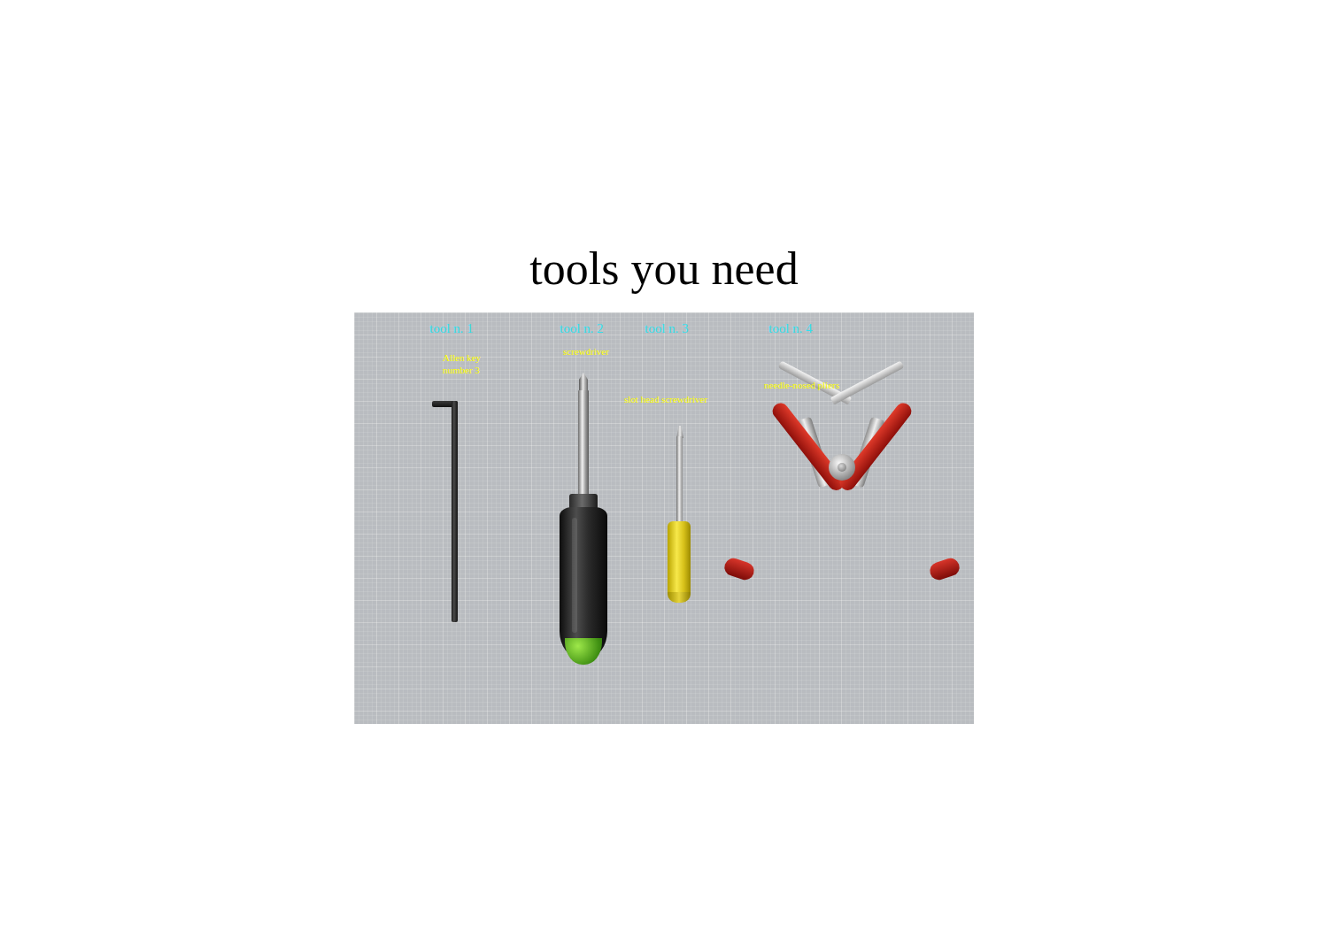tools you need
tool n. 1 tool n. 2 tool n. 3 tool n. 4 Allen key
number 3 screwdriver slot head screwdriver needle-nosed pliers